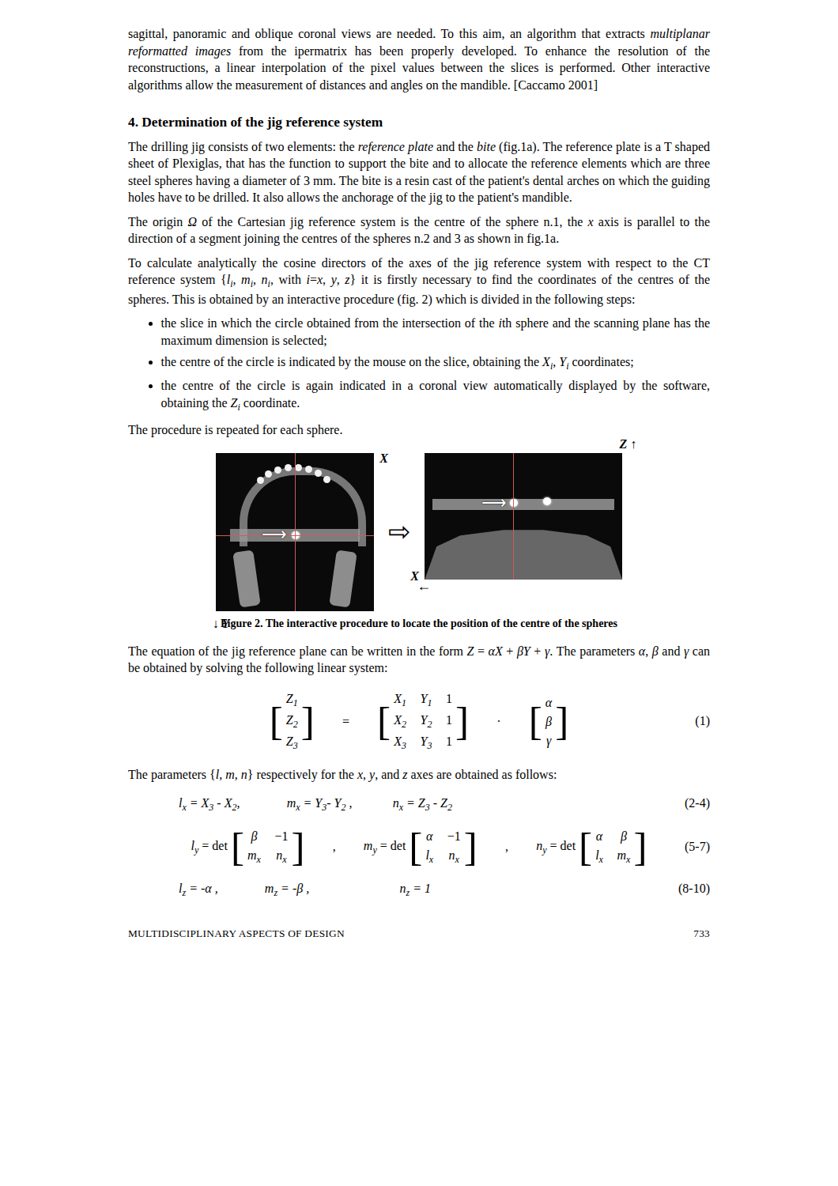sagittal, panoramic and oblique coronal views are needed. To this aim, an algorithm that extracts multiplanar reformatted images from the ipermatrix has been properly developed. To enhance the resolution of the reconstructions, a linear interpolation of the pixel values between the slices is performed. Other interactive algorithms allow the measurement of distances and angles on the mandible. [Caccamo 2001]
4. Determination of the jig reference system
The drilling jig consists of two elements: the reference plate and the bite (fig.1a). The reference plate is a T shaped sheet of Plexiglas, that has the function to support the bite and to allocate the reference elements which are three steel spheres having a diameter of 3 mm. The bite is a resin cast of the patient's dental arches on which the guiding holes have to be drilled. It also allows the anchorage of the jig to the patient's mandible.
The origin Ω of the Cartesian jig reference system is the centre of the sphere n.1, the x axis is parallel to the direction of a segment joining the centres of the spheres n.2 and 3 as shown in fig.1a.
To calculate analytically the cosine directors of the axes of the jig reference system with respect to the CT reference system {li, mi, ni, with i=x, y, z} it is firstly necessary to find the coordinates of the centres of the spheres. This is obtained by an interactive procedure (fig. 2) which is divided in the following steps:
the slice in which the circle obtained from the intersection of the ith sphere and the scanning plane has the maximum dimension is selected;
the centre of the circle is indicated by the mouse on the slice, obtaining the Xi, Yi coordinates;
the centre of the circle is again indicated in a coronal view automatically displayed by the software, obtaining the Zi coordinate.
The procedure is repeated for each sphere.
⟶
X
↓ Y
⇨
⟶
Z ↑
X
←
Figure 2. The interactive procedure to locate the position of the centre of the spheres
The equation of the jig reference plane can be written in the form Z = αX + βY + γ. The parameters α, β and γ can be obtained by solving the following linear system:
[ Z1 Z2 Z3 ] = [ X1 Y11 X2 Y21 X3 Y31 ] · [ α β γ ]
(1)
The parameters {l, m, n} respectively for the x, y, and z axes are obtained as follows:
lx = X3 - X2, mx = Y3- Y2 , nx = Z3 - Z2 (2-4)
ly = det [ β−1 mx nx ] , my = det [ α−1 lx nx ] , ny = det [ αβ lx mx ]
(5-7)
lz = -α , mz = -β , nz = 1 (8-10)
Multidisciplinary aspects of design 733